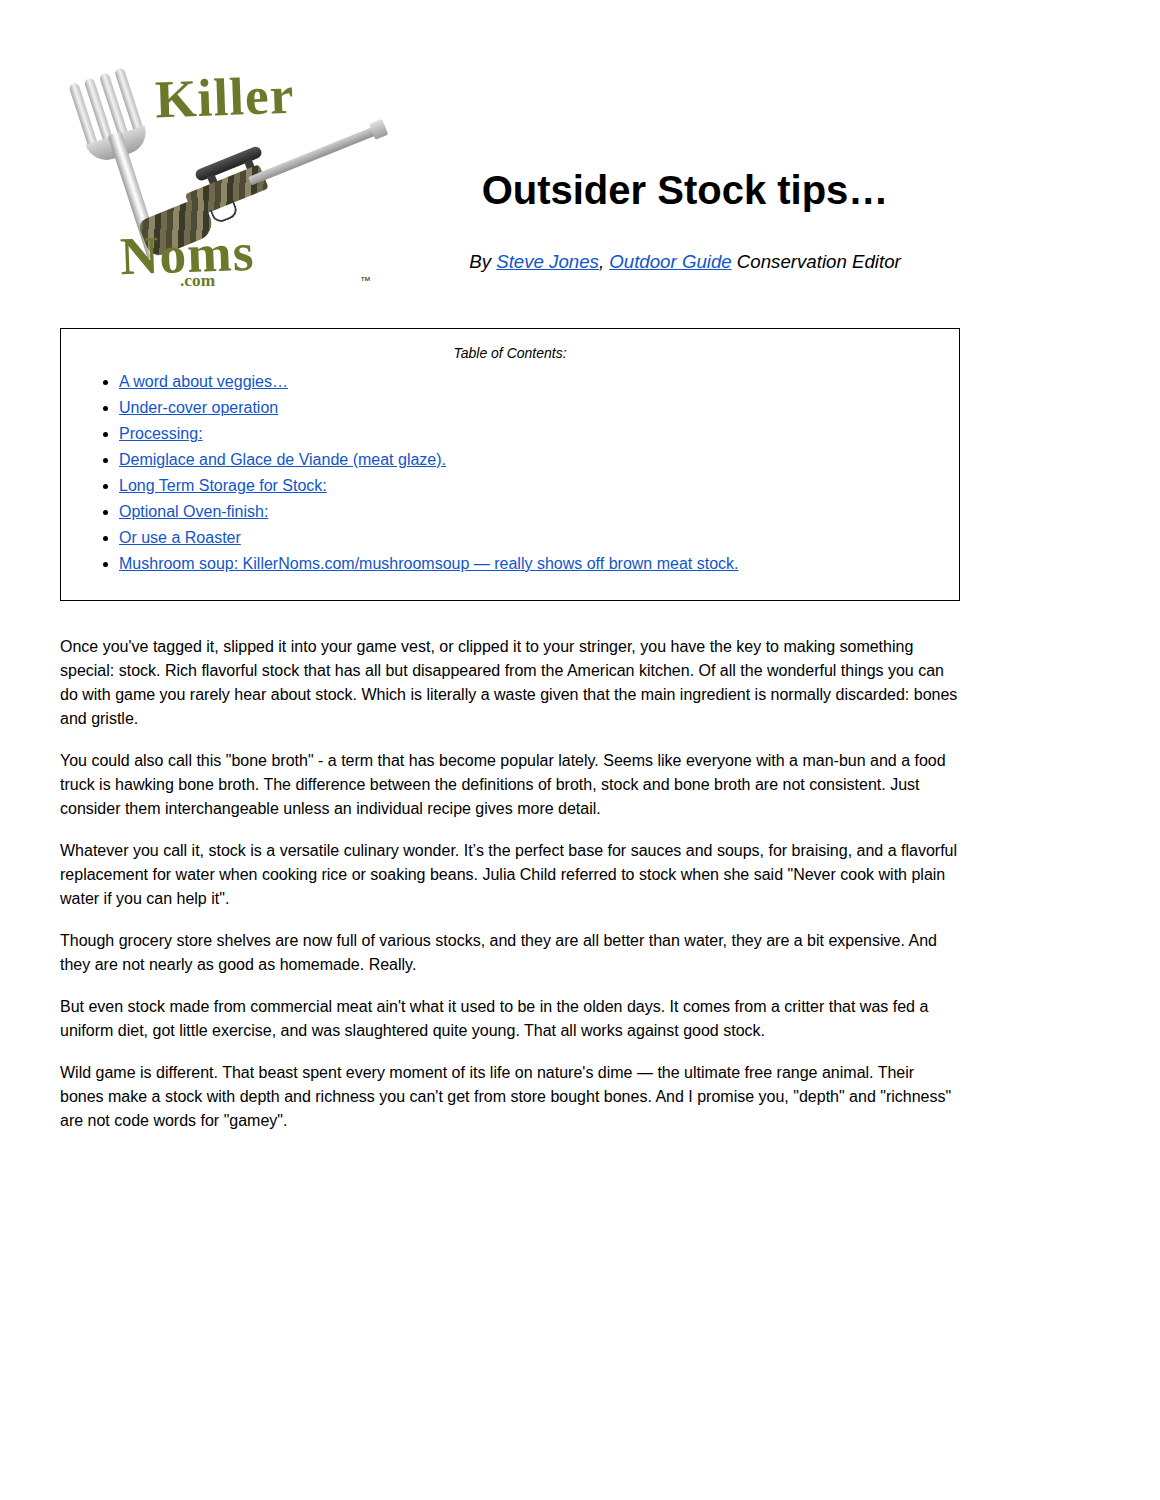Killer Noms .com ™
Outsider Stock tips…
By Steve Jones, Outdoor Guide Conservation Editor
Table of Contents:
A word about veggies…
Under-cover operation
Processing:
Demiglace and Glace de Viande (meat glaze).
Long Term Storage for Stock:
Optional Oven-finish:
Or use a Roaster
Mushroom soup: KillerNoms.com/mushroomsoup — really shows off brown meat stock.
Once you've tagged it, slipped it into your game vest, or clipped it to your stringer, you have the key to making something special: stock. Rich flavorful stock that has all but disappeared from the American kitchen. Of all the wonderful things you can do with game you rarely hear about stock. Which is literally a waste given that the main ingredient is normally discarded: bones and gristle.
You could also call this "bone broth" - a term that has become popular lately. Seems like everyone with a man-bun and a food truck is hawking bone broth. The difference between the definitions of broth, stock and bone broth are not consistent. Just consider them interchangeable unless an individual recipe gives more detail.
Whatever you call it, stock is a versatile culinary wonder. It’s the perfect base for sauces and soups, for braising, and a flavorful replacement for water when cooking rice or soaking beans. Julia Child referred to stock when she said "Never cook with plain water if you can help it".
Though grocery store shelves are now full of various stocks, and they are all better than water, they are a bit expensive. And they are not nearly as good as homemade. Really.
But even stock made from commercial meat ain't what it used to be in the olden days. It comes from a critter that was fed a uniform diet, got little exercise, and was slaughtered quite young. That all works against good stock.
Wild game is different. That beast spent every moment of its life on nature's dime — the ultimate free range animal. Their bones make a stock with depth and richness you can't get from store bought bones. And I promise you, "depth" and "richness" are not code words for "gamey".